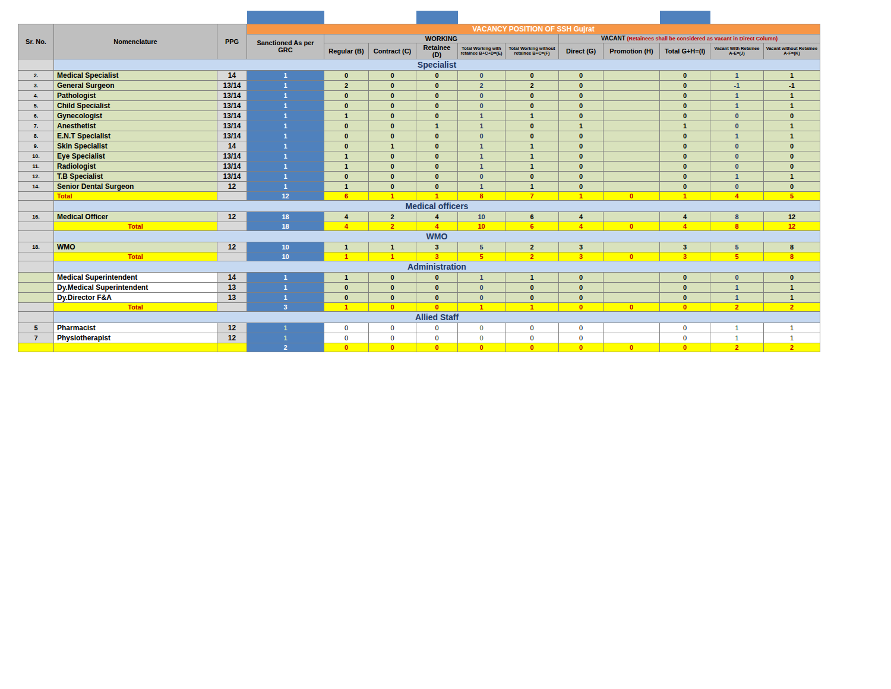| Sr. No. | Nomenclature | PPG | VACANCY POSITION OF SSH Gujrat |
| Sanctioned As per GRC | WORKING | VACANT (Retainees shall be considered as Vacant in Direct Column) |
| Regular (B) | Contract (C) | Retainee (D) | Total Working with retainee B+C+D=(E) | Total Working without retainee B+C=(F) | Direct (G) | Promotion (H) | Total G+H=(I) | Vacant With Retainee A-E=(J) | Vacant without Retainee A-F=(K) |
| | Specialist |
| 2. | Medical Specialist | 14 | 1 | 0 | 0 | 0 | 0 | 0 | 0 | | 0 | 1 | 1 |
| 3. | General Surgeon | 13/14 | 1 | 2 | 0 | 0 | 2 | 2 | 0 | | 0 | -1 | -1 |
| 4. | Pathologist | 13/14 | 1 | 0 | 0 | 0 | 0 | 0 | 0 | | 0 | 1 | 1 |
| 5. | Child Specialist | 13/14 | 1 | 0 | 0 | 0 | 0 | 0 | 0 | | 0 | 1 | 1 |
| 6. | Gynecologist | 13/14 | 1 | 1 | 0 | 0 | 1 | 1 | 0 | | 0 | 0 | 0 |
| 7. | Anesthetist | 13/14 | 1 | 0 | 0 | 1 | 1 | 0 | 1 | | 1 | 0 | 1 |
| 8. | E.N.T Specialist | 13/14 | 1 | 0 | 0 | 0 | 0 | 0 | 0 | | 0 | 1 | 1 |
| 9. | Skin Specialist | 14 | 1 | 0 | 1 | 0 | 1 | 1 | 0 | | 0 | 0 | 0 |
| 10. | Eye Specialist | 13/14 | 1 | 1 | 0 | 0 | 1 | 1 | 0 | | 0 | 0 | 0 |
| 11. | Radiologist | 13/14 | 1 | 1 | 0 | 0 | 1 | 1 | 0 | | 0 | 0 | 0 |
| 12. | T.B Specialist | 13/14 | 1 | 0 | 0 | 0 | 0 | 0 | 0 | | 0 | 1 | 1 |
| 14. | Senior Dental Surgeon | 12 | 1 | 1 | 0 | 0 | 1 | 1 | 0 | | 0 | 0 | 0 |
| | Total | | 12 | 6 | 1 | 1 | 8 | 7 | 1 | 0 | 1 | 4 | 5 |
| | Medical officers |
| 16. | Medical Officer | 12 | 18 | 4 | 2 | 4 | 10 | 6 | 4 | | 4 | 8 | 12 |
| | Total | | 18 | 4 | 2 | 4 | 10 | 6 | 4 | 0 | 4 | 8 | 12 |
| | WMO |
| 18. | WMO | 12 | 10 | 1 | 1 | 3 | 5 | 2 | 3 | | 3 | 5 | 8 |
| | Total | | 10 | 1 | 1 | 3 | 5 | 2 | 3 | 0 | 3 | 5 | 8 |
| | Administration |
| | Medical Superintendent | 14 | 1 | 1 | 0 | 0 | 1 | 1 | 0 | | 0 | 0 | 0 |
| | Dy.Medical Superintendent | 13 | 1 | 0 | 0 | 0 | 0 | 0 | 0 | | 0 | 1 | 1 |
| | Dy.Director F&A | 13 | 1 | 0 | 0 | 0 | 0 | 0 | 0 | | 0 | 1 | 1 |
| | Total | | 3 | 1 | 0 | 0 | 1 | 1 | 0 | 0 | 0 | 2 | 2 |
| | Allied Staff |
| 5 | Pharmacist | 12 | 1 | 0 | 0 | 0 | 0 | 0 | 0 | | 0 | 1 | 1 |
| 7 | Physiotherapist | 12 | 1 | 0 | 0 | 0 | 0 | 0 | 0 | | 0 | 1 | 1 |
| | | | 2 | 0 | 0 | 0 | 0 | 0 | 0 | 0 | 0 | 2 | 2 |